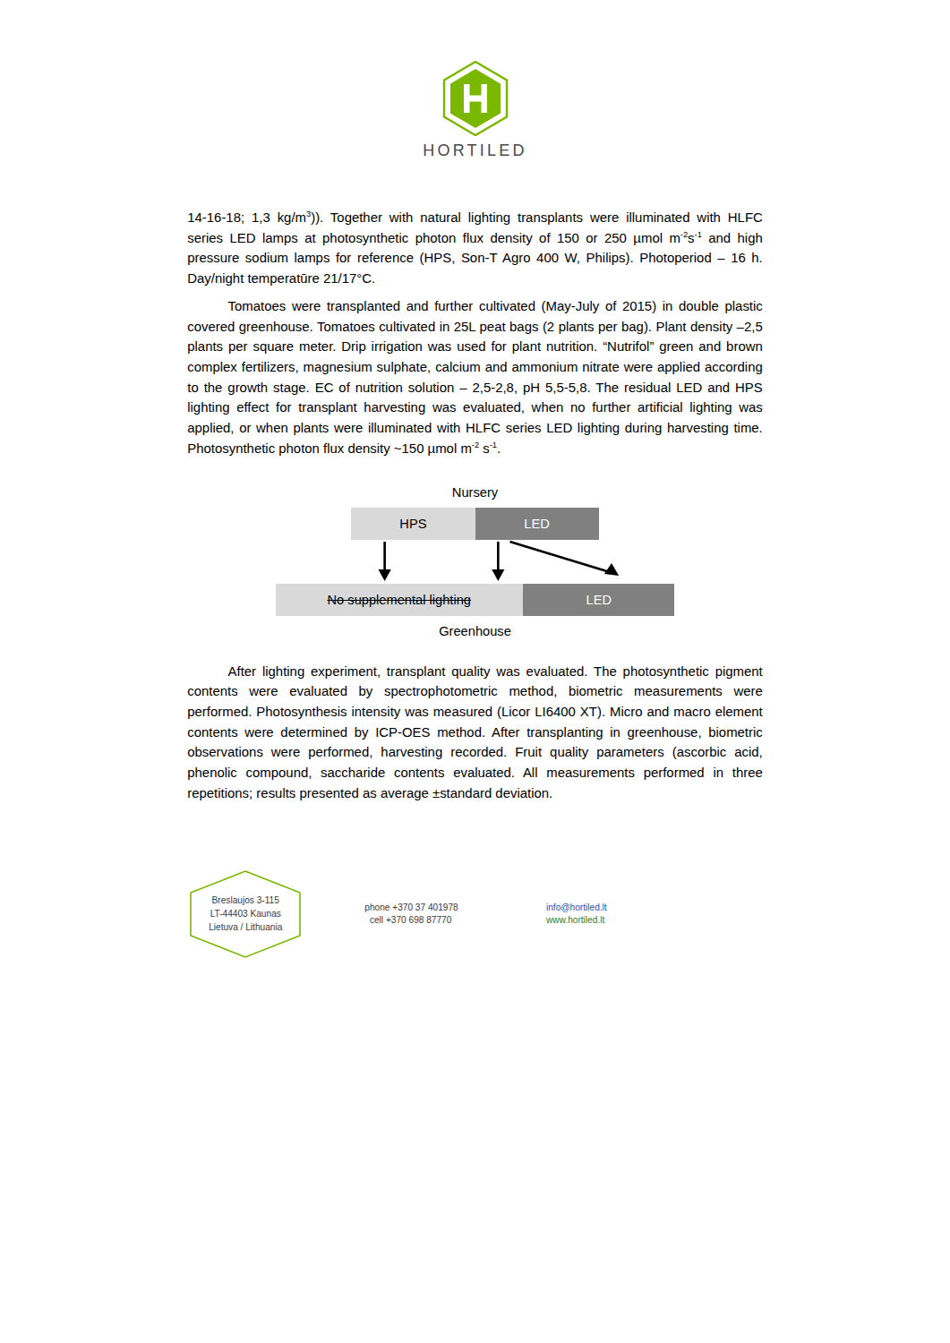HORTILED
14-16-18; 1,3 kg/m3)). Together with natural lighting transplants were illuminated with HLFC series LED lamps at photosynthetic photon flux density of 150 or 250 µmol m-2s-1 and high pressure sodium lamps for reference (HPS, Son-T Agro 400 W, Philips). Photoperiod – 16 h. Day/night temperatūre 21/17°C.
Tomatoes were transplanted and further cultivated (May-July of 2015) in double plastic covered greenhouse. Tomatoes cultivated in 25L peat bags (2 plants per bag). Plant density –2,5 plants per square meter. Drip irrigation was used for plant nutrition. “Nutrifol” green and brown complex fertilizers, magnesium sulphate, calcium and ammonium nitrate were applied according to the growth stage. EC of nutrition solution – 2,5-2,8, pH 5,5-5,8. The residual LED and HPS lighting effect for transplant harvesting was evaluated, when no further artificial lighting was applied, or when plants were illuminated with HLFC series LED lighting during harvesting time. Photosynthetic photon flux density ~150 µmol m-2 s-1.
Nursery
HPS
LED
No supplemental lighting
LED
Greenhouse
After lighting experiment, transplant quality was evaluated. The photosynthetic pigment contents were evaluated by spectrophotometric method, biometric measurements were performed. Photosynthesis intensity was measured (Licor LI6400 XT). Micro and macro element contents were determined by ICP-OES method. After transplanting in greenhouse, biometric observations were performed, harvesting recorded. Fruit quality parameters (ascorbic acid, phenolic compound, saccharide contents evaluated. All measurements performed in three repetitions; results presented as average ±standard deviation.
Breslaujos 3-115
LT-44403 Kaunas
Lietuva / Lithuania
phone +370 37 401978
cell +370 698 87770
info@hortiled.lt
www.hortiled.lt